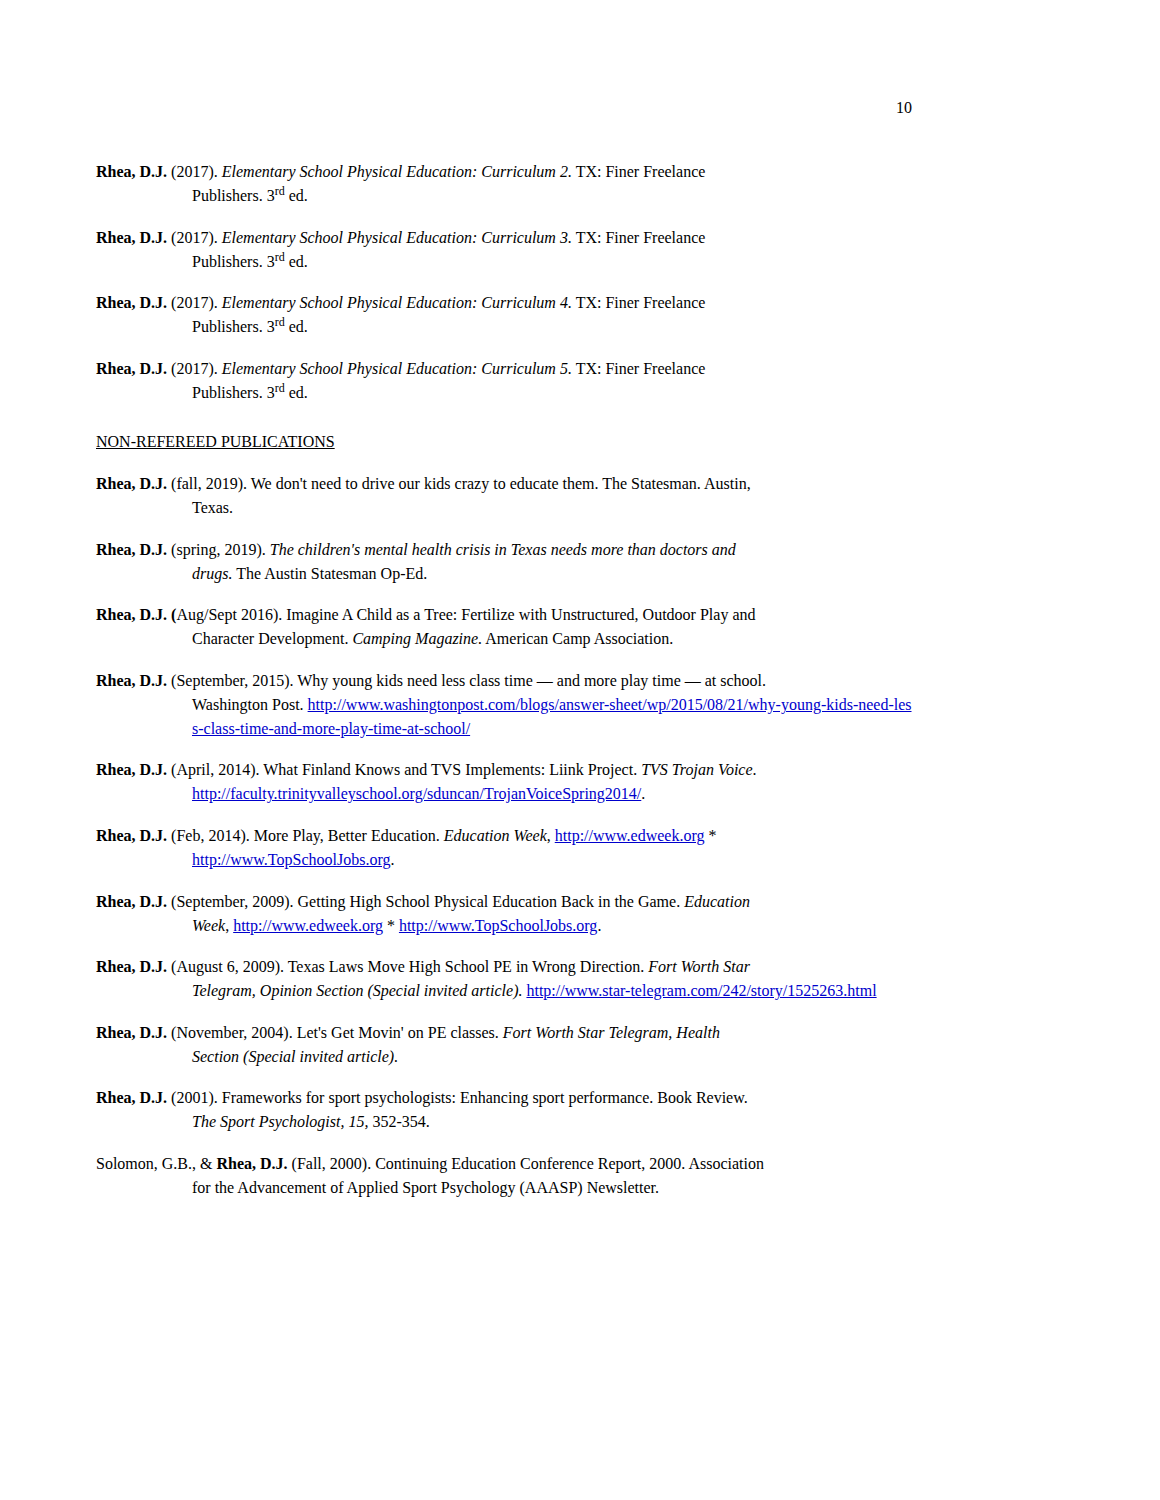10
Rhea, D.J. (2017). Elementary School Physical Education: Curriculum 2. TX: Finer Freelance Publishers. 3rd ed.
Rhea, D.J. (2017). Elementary School Physical Education: Curriculum 3. TX: Finer Freelance Publishers. 3rd ed.
Rhea, D.J. (2017). Elementary School Physical Education: Curriculum 4. TX: Finer Freelance Publishers. 3rd ed.
Rhea, D.J. (2017). Elementary School Physical Education: Curriculum 5. TX: Finer Freelance Publishers. 3rd ed.
NON-REFEREED PUBLICATIONS
Rhea, D.J. (fall, 2019). We don't need to drive our kids crazy to educate them. The Statesman. Austin, Texas.
Rhea, D.J. (spring, 2019). The children's mental health crisis in Texas needs more than doctors and drugs. The Austin Statesman Op-Ed.
Rhea, D.J. (Aug/Sept 2016). Imagine A Child as a Tree: Fertilize with Unstructured, Outdoor Play and Character Development. Camping Magazine. American Camp Association.
Rhea, D.J. (September, 2015). Why young kids need less class time — and more play time — at school. Washington Post. http://www.washingtonpost.com/blogs/answer-sheet/wp/2015/08/21/why-young-kids-need-less-class-time-and-more-play-time-at-school/
Rhea, D.J. (April, 2014). What Finland Knows and TVS Implements: Liink Project. TVS Trojan Voice. http://faculty.trinityvalleyschool.org/sduncan/TrojanVoiceSpring2014/.
Rhea, D.J. (Feb, 2014). More Play, Better Education. Education Week, http://www.edweek.org * http://www.TopSchoolJobs.org.
Rhea, D.J. (September, 2009). Getting High School Physical Education Back in the Game. Education Week, http://www.edweek.org * http://www.TopSchoolJobs.org.
Rhea, D.J. (August 6, 2009). Texas Laws Move High School PE in Wrong Direction. Fort Worth Star Telegram, Opinion Section (Special invited article). http://www.star-telegram.com/242/story/1525263.html
Rhea, D.J. (November, 2004). Let's Get Movin' on PE classes. Fort Worth Star Telegram, Health Section (Special invited article).
Rhea, D.J. (2001). Frameworks for sport psychologists: Enhancing sport performance. Book Review. The Sport Psychologist, 15, 352-354.
Solomon, G.B., & Rhea, D.J. (Fall, 2000). Continuing Education Conference Report, 2000. Association for the Advancement of Applied Sport Psychology (AAASP) Newsletter.